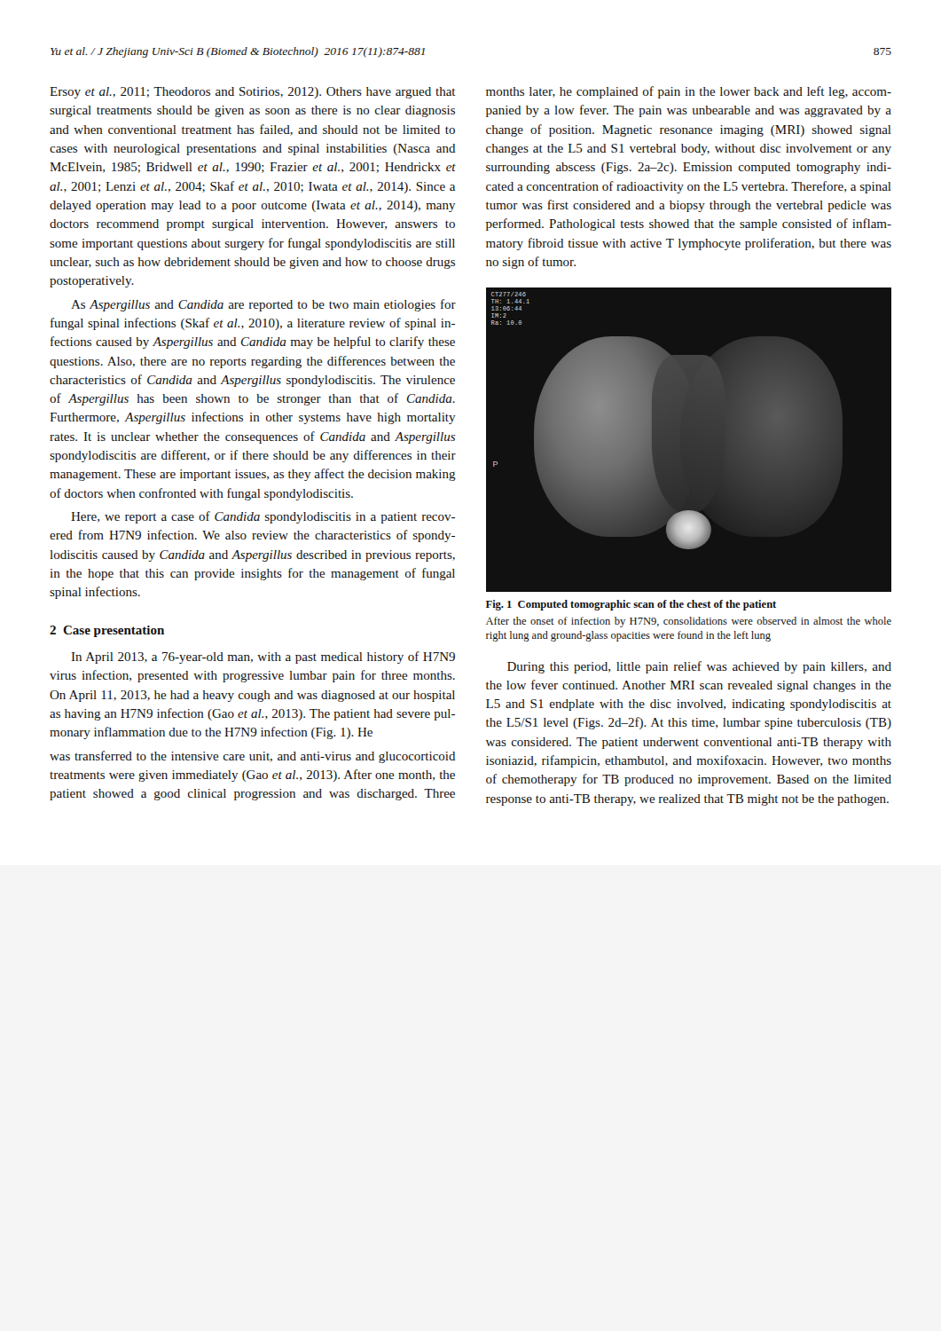Yu et al. / J Zhejiang Univ-Sci B (Biomed & Biotechnol) 2016 17(11):874-881 875
Ersoy et al., 2011; Theodoros and Sotirios, 2012). Others have argued that surgical treatments should be given as soon as there is no clear diagnosis and when conventional treatment has failed, and should not be limited to cases with neurological presentations and spinal instabilities (Nasca and McElvein, 1985; Bridwell et al., 1990; Frazier et al., 2001; Hendrickx et al., 2001; Lenzi et al., 2004; Skaf et al., 2010; Iwata et al., 2014). Since a delayed operation may lead to a poor outcome (Iwata et al., 2014), many doctors recommend prompt surgical intervention. However, answers to some important questions about surgery for fungal spondylodiscitis are still unclear, such as how debridement should be given and how to choose drugs postoperatively.
As Aspergillus and Candida are reported to be two main etiologies for fungal spinal infections (Skaf et al., 2010), a literature review of spinal infections caused by Aspergillus and Candida may be helpful to clarify these questions. Also, there are no reports regarding the differences between the characteristics of Candida and Aspergillus spondylodiscitis. The virulence of Aspergillus has been shown to be stronger than that of Candida. Furthermore, Aspergillus infections in other systems have high mortality rates. It is unclear whether the consequences of Candida and Aspergillus spondylodiscitis are different, or if there should be any differences in their management. These are important issues, as they affect the decision making of doctors when confronted with fungal spondylodiscitis.
Here, we report a case of Candida spondylodiscitis in a patient recovered from H7N9 infection. We also review the characteristics of spondylodiscitis caused by Candida and Aspergillus described in previous reports, in the hope that this can provide insights for the management of fungal spinal infections.
2 Case presentation
In April 2013, a 76-year-old man, with a past medical history of H7N9 virus infection, presented with progressive lumbar pain for three months. On April 11, 2013, he had a heavy cough and was diagnosed at our hospital as having an H7N9 infection (Gao et al., 2013). The patient had severe pulmonary inflammation due to the H7N9 infection (Fig. 1). He
was transferred to the intensive care unit, and anti-virus and glucocorticoid treatments were given immediately (Gao et al., 2013). After one month, the patient showed a good clinical progression and was discharged. Three months later, he complained of pain in the lower back and left leg, accompanied by a low fever. The pain was unbearable and was aggravated by a change of position. Magnetic resonance imaging (MRI) showed signal changes at the L5 and S1 vertebral body, without disc involvement or any surrounding abscess (Figs. 2a–2c). Emission computed tomography indicated a concentration of radioactivity on the L5 vertebra. Therefore, a spinal tumor was first considered and a biopsy through the vertebral pedicle was performed. Pathological tests showed that the sample consisted of inflammatory fibroid tissue with active T lymphocyte proliferation, but there was no sign of tumor.
CT277/246
TH: 1.44.1
13:06:44
IM:2
Ra: 10.0
P
Fig. 1 Computed tomographic scan of the chest of the patient After the onset of infection by H7N9, consolidations were observed in almost the whole right lung and ground-glass opacities were found in the left lung
During this period, little pain relief was achieved by pain killers, and the low fever continued. Another MRI scan revealed signal changes in the L5 and S1 endplate with the disc involved, indicating spondylodiscitis at the L5/S1 level (Figs. 2d–2f). At this time, lumbar spine tuberculosis (TB) was considered. The patient underwent conventional anti-TB therapy with isoniazid, rifampicin, ethambutol, and moxifoxacin. However, two months of chemotherapy for TB produced no improvement. Based on the limited response to anti-TB therapy, we realized that TB might not be the pathogen.